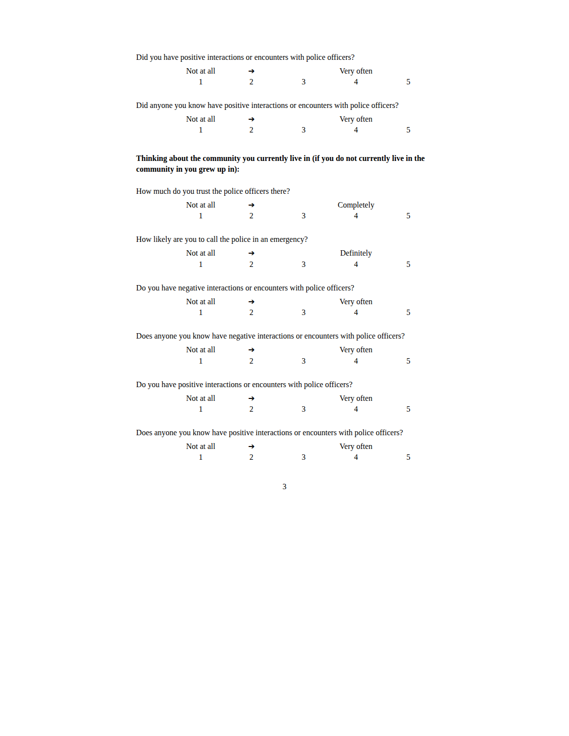Did you have positive interactions or encounters with police officers?
| | Not at all | ➔ | | Very often | |
| | 1 | 2 | 3 | 4 | 5 |
Did anyone you know have positive interactions or encounters with police officers?
| | Not at all | ➔ | | Very often | |
| | 1 | 2 | 3 | 4 | 5 |
Thinking about the community you currently live in (if you do not currently live in the community in you grew up in):
How much do you trust the police officers there?
| | Not at all | ➔ | | Completely | |
| | 1 | 2 | 3 | 4 | 5 |
How likely are you to call the police in an emergency?
| | Not at all | ➔ | | Definitely | |
| | 1 | 2 | 3 | 4 | 5 |
Do you have negative interactions or encounters with police officers?
| | Not at all | ➔ | | Very often | |
| | 1 | 2 | 3 | 4 | 5 |
Does anyone you know have negative interactions or encounters with police officers?
| | Not at all | ➔ | | Very often | |
| | 1 | 2 | 3 | 4 | 5 |
Do you have positive interactions or encounters with police officers?
| | Not at all | ➔ | | Very often | |
| | 1 | 2 | 3 | 4 | 5 |
Does anyone you know have positive interactions or encounters with police officers?
| | Not at all | ➔ | | Very often | |
| | 1 | 2 | 3 | 4 | 5 |
3